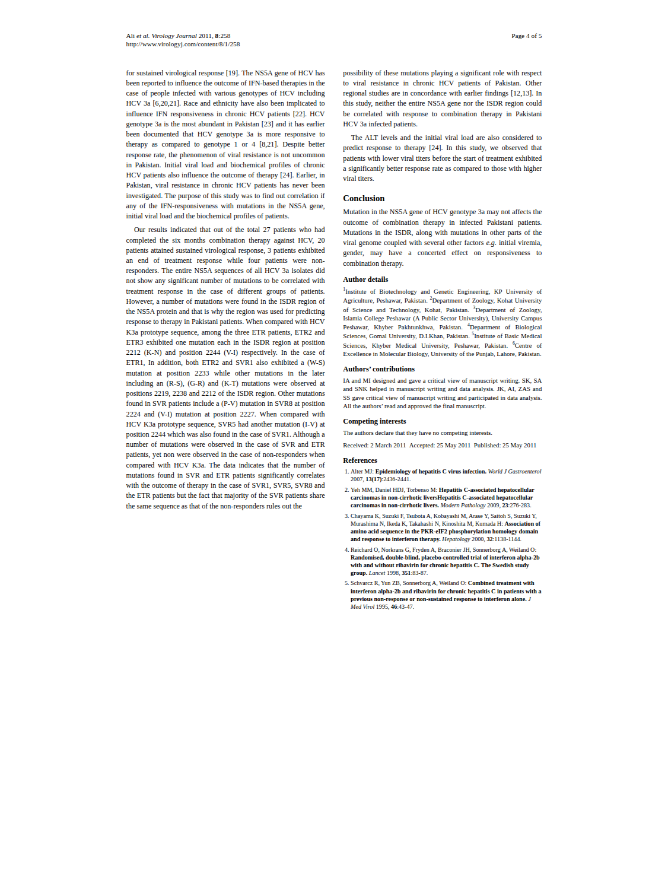Ali et al. Virology Journal 2011, 8:258 http://www.virologyj.com/content/8/1/258
Page 4 of 5
for sustained virological response [19]. The NS5A gene of HCV has been reported to influence the outcome of IFN-based therapies in the case of people infected with various genotypes of HCV including HCV 3a [6,20,21]. Race and ethnicity have also been implicated to influence IFN responsiveness in chronic HCV patients [22]. HCV genotype 3a is the most abundant in Pakistan [23] and it has earlier been documented that HCV genotype 3a is more responsive to therapy as compared to genotype 1 or 4 [8,21]. Despite better response rate, the phenomenon of viral resistance is not uncommon in Pakistan. Initial viral load and biochemical profiles of chronic HCV patients also influence the outcome of therapy [24]. Earlier, in Pakistan, viral resistance in chronic HCV patients has never been investigated. The purpose of this study was to find out correlation if any of the IFN-responsiveness with mutations in the NS5A gene, initial viral load and the biochemical profiles of patients.
Our results indicated that out of the total 27 patients who had completed the six months combination therapy against HCV, 20 patients attained sustained virological response, 3 patients exhibited an end of treatment response while four patients were non-responders. The entire NS5A sequences of all HCV 3a isolates did not show any significant number of mutations to be correlated with treatment response in the case of different groups of patients. However, a number of mutations were found in the ISDR region of the NS5A protein and that is why the region was used for predicting response to therapy in Pakistani patients. When compared with HCV K3a prototype sequence, among the three ETR patients, ETR2 and ETR3 exhibited one mutation each in the ISDR region at position 2212 (K-N) and position 2244 (V-I) respectively. In the case of ETR1, In addition, both ETR2 and SVR1 also exhibited a (W-S) mutation at position 2233 while other mutations in the later including an (R-S), (G-R) and (K-T) mutations were observed at positions 2219, 2238 and 2212 of the ISDR region. Other mutations found in SVR patients include a (P-V) mutation in SVR8 at position 2224 and (V-I) mutation at position 2227. When compared with HCV K3a prototype sequence, SVR5 had another mutation (I-V) at position 2244 which was also found in the case of SVR1. Although a number of mutations were observed in the case of SVR and ETR patients, yet non were observed in the case of non-responders when compared with HCV K3a. The data indicates that the number of mutations found in SVR and ETR patients significantly correlates with the outcome of therapy in the case of SVR1, SVR5, SVR8 and the ETR patients but the fact that majority of the SVR patients share the same sequence as that of the non-responders rules out the
possibility of these mutations playing a significant role with respect to viral resistance in chronic HCV patients of Pakistan. Other regional studies are in concordance with earlier findings [12,13]. In this study, neither the entire NS5A gene nor the ISDR region could be correlated with response to combination therapy in Pakistani HCV 3a infected patients.
The ALT levels and the initial viral load are also considered to predict response to therapy [24]. In this study, we observed that patients with lower viral titers before the start of treatment exhibited a significantly better response rate as compared to those with higher viral titers.
Conclusion
Mutation in the NS5A gene of HCV genotype 3a may not affects the outcome of combination therapy in infected Pakistani patients. Mutations in the ISDR, along with mutations in other parts of the viral genome coupled with several other factors e.g. initial viremia, gender, may have a concerted effect on responsiveness to combination therapy.
Author details
1 Institute of Biotechnology and Genetic Engineering, KP University of Agriculture, Peshawar, Pakistan. 2 Department of Zoology, Kohat University of Science and Technology, Kohat, Pakistan. 3 Department of Zoology, Islamia College Peshawar (A Public Sector University), University Campus Peshawar, Khyber Pakhtunkhwa, Pakistan. 4 Department of Biological Sciences, Gomal University, D.I.Khan, Pakistan. 5 Institute of Basic Medical Sciences, Khyber Medical University, Peshawar, Pakistan. 6 Centre of Excellence in Molecular Biology, University of the Punjab, Lahore, Pakistan.
Authors’ contributions
IA and MI designed and gave a critical view of manuscript writing. SK, SA and SNK helped in manuscript writing and data analysis. JK, AI, ZAS and SS gave critical view of manuscript writing and participated in data analysis. All the authors’ read and approved the final manuscript.
Competing interests
The authors declare that they have no competing interests.
Received: 2 March 2011 Accepted: 25 May 2011 Published: 25 May 2011
References
Alter MJ: Epidemiology of hepatitis C virus infection. World J Gastroenterol 2007, 13(17):2436-2441.
Yeh MM, Daniel HDJ, Torbenso M: Hepatitis C-associated hepatocellular carcinomas in non-cirrhotic liversHepatitis C-associated hepatocellular carcinomas in non-cirrhotic livers. Modern Pathology 2009, 23:276-283.
Chayama K, Suzuki F, Tsubota A, Kobayashi M, Arase Y, Saitoh S, Suzuki Y, Murashima N, Ikeda K, Takahashi N, Kinoshita M, Kumada H: Association of amino acid sequence in the PKR-eIF2 phosphorylation homology domain and response to interferon therapy. Hepatology 2000, 32:1138-1144.
Reichard O, Norkrans G, Fryden A, Braconier JH, Sonnerborg A, Weiland O: Randomised, double-blind, placebo-controlled trial of interferon alpha-2b with and without ribavirin for chronic hepatitis C. The Swedish study group. Lancet 1998, 351:83-87.
Schvarcz R, Yun ZB, Sonnerborg A, Weiland O: Combined treatment with interferon alpha-2b and ribavirin for chronic hepatitis C in patients with a previous non-response or non-sustained response to interferon alone. J Med Virol 1995, 46:43-47.